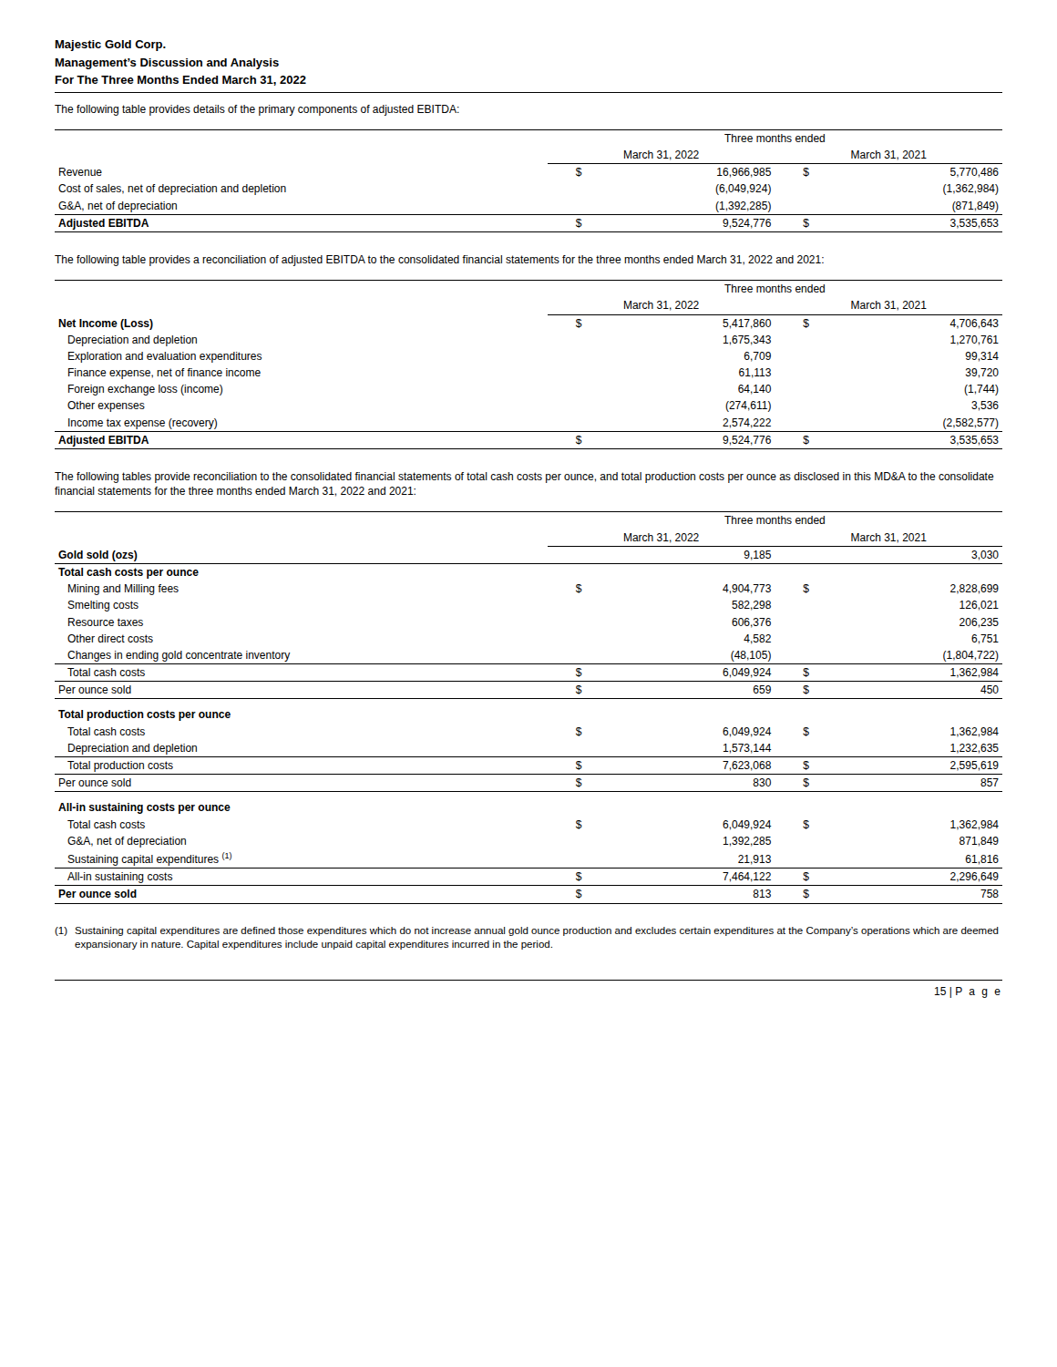Majestic Gold Corp.
Management’s Discussion and Analysis
For The Three Months Ended March 31, 2022
The following table provides details of the primary components of adjusted EBITDA:
| | Three months ended |
| | March 31, 2022 | March 31, 2021 |
| Revenue | $ | 16,966,985 | $ | 5,770,486 |
| Cost of sales, net of depreciation and depletion | | (6,049,924) | | (1,362,984) |
| G&A, net of depreciation | | (1,392,285) | | (871,849) |
| Adjusted EBITDA | $ | 9,524,776 | $ | 3,535,653 |
The following table provides a reconciliation of adjusted EBITDA to the consolidated financial statements for the three months ended March 31, 2022 and 2021:
| | Three months ended |
| | March 31, 2022 | March 31, 2021 |
| Net Income (Loss) | $ | 5,417,860 | $ | 4,706,643 |
| Depreciation and depletion | | 1,675,343 | | 1,270,761 |
| Exploration and evaluation expenditures | | 6,709 | | 99,314 |
| Finance expense, net of finance income | | 61,113 | | 39,720 |
| Foreign exchange loss (income) | | 64,140 | | (1,744) |
| Other expenses | | (274,611) | | 3,536 |
| Income tax expense (recovery) | | 2,574,222 | | (2,582,577) |
| Adjusted EBITDA | $ | 9,524,776 | $ | 3,535,653 |
The following tables provide reconciliation to the consolidated financial statements of total cash costs per ounce, and total production costs per ounce as disclosed in this MD&A to the consolidate financial statements for the three months ended March 31, 2022 and 2021:
| | Three months ended |
| | March 31, 2022 | March 31, 2021 |
| Gold sold (ozs) | | 9,185 | | 3,030 |
| Total cash costs per ounce | | | | |
| Mining and Milling fees | $ | 4,904,773 | $ | 2,828,699 |
| Smelting costs | | 582,298 | | 126,021 |
| Resource taxes | | 606,376 | | 206,235 |
| Other direct costs | | 4,582 | | 6,751 |
| Changes in ending gold concentrate inventory | | (48,105) | | (1,804,722) |
| Total cash costs | $ | 6,049,924 | $ | 1,362,984 |
| Per ounce sold | $ | 659 | $ | 450 |
| Total production costs per ounce | | | | |
| Total cash costs | $ | 6,049,924 | $ | 1,362,984 |
| Depreciation and depletion | | 1,573,144 | | 1,232,635 |
| Total production costs | $ | 7,623,068 | $ | 2,595,619 |
| Per ounce sold | $ | 830 | $ | 857 |
| All-in sustaining costs per ounce | | | | |
| Total cash costs | $ | 6,049,924 | $ | 1,362,984 |
| G&A, net of depreciation | | 1,392,285 | | 871,849 |
| Sustaining capital expenditures (1) | | 21,913 | | 61,816 |
| All-in sustaining costs | $ | 7,464,122 | $ | 2,296,649 |
| Per ounce sold | $ | 813 | $ | 758 |
(1) Sustaining capital expenditures are defined those expenditures which do not increase annual gold ounce production and excludes certain expenditures at the Company’s operations which are deemed expansionary in nature. Capital expenditures include unpaid capital expenditures incurred in the period.
15 | P a g e